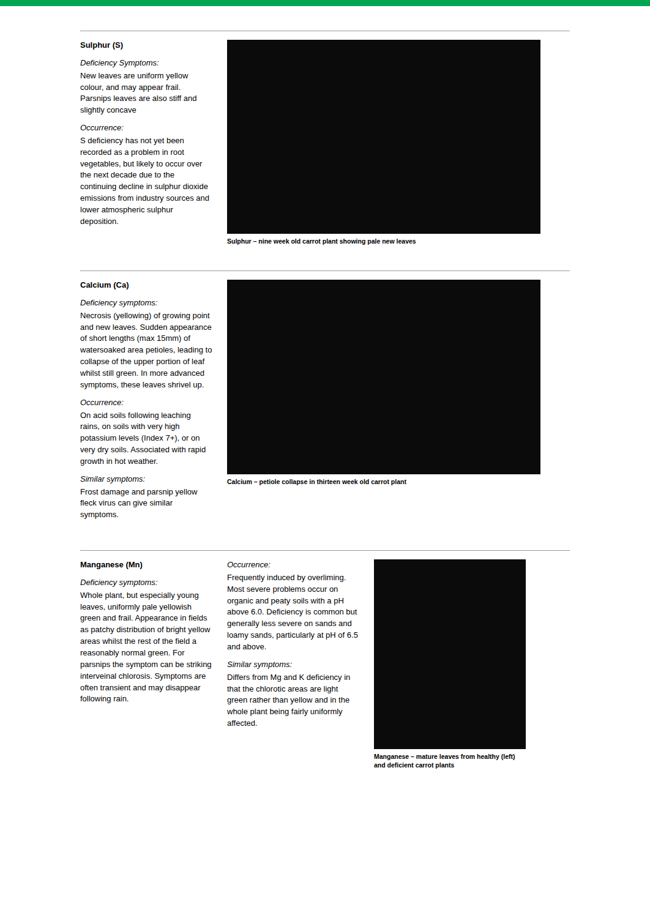Sulphur (S)
Deficiency Symptoms:
New leaves are uniform yellow colour, and may appear frail. Parsnips leaves are also stiff and slightly concave
Occurrence:
S deficiency has not yet been recorded as a problem in root vegetables, but likely to occur over the next decade due to the continuing decline in sulphur dioxide emissions from industry sources and lower atmospheric sulphur deposition.
Sulphur – nine week old carrot plant showing pale new leaves
Calcium (Ca)
Deficiency symptoms:
Necrosis (yellowing) of growing point and new leaves. Sudden appearance of short lengths (max 15mm) of watersoaked area petioles, leading to collapse of the upper portion of leaf whilst still green. In more advanced symptoms, these leaves shrivel up.
Occurrence:
On acid soils following leaching rains, on soils with very high potassium levels (Index 7+), or on very dry soils. Associated with rapid growth in hot weather.
Similar symptoms:
Frost damage and parsnip yellow fleck virus can give similar symptoms.
Calcium – petiole collapse in thirteen week old carrot plant
Manganese (Mn)
Deficiency symptoms:
Whole plant, but especially young leaves, uniformly pale yellowish green and frail. Appearance in fields as patchy distribution of bright yellow areas whilst the rest of the field a reasonably normal green. For parsnips the symptom can be striking interveinal chlorosis. Symptoms are often transient and may disappear following rain.
Occurrence:
Frequently induced by overliming. Most severe problems occur on organic and peaty soils with a pH above 6.0. Deficiency is common but generally less severe on sands and loamy sands, particularly at pH of 6.5 and above.
Similar symptoms:
Differs from Mg and K deficiency in that the chlorotic areas are light green rather than yellow and in the whole plant being fairly uniformly affected.
Manganese – mature leaves from healthy (left)
and deficient carrot plants